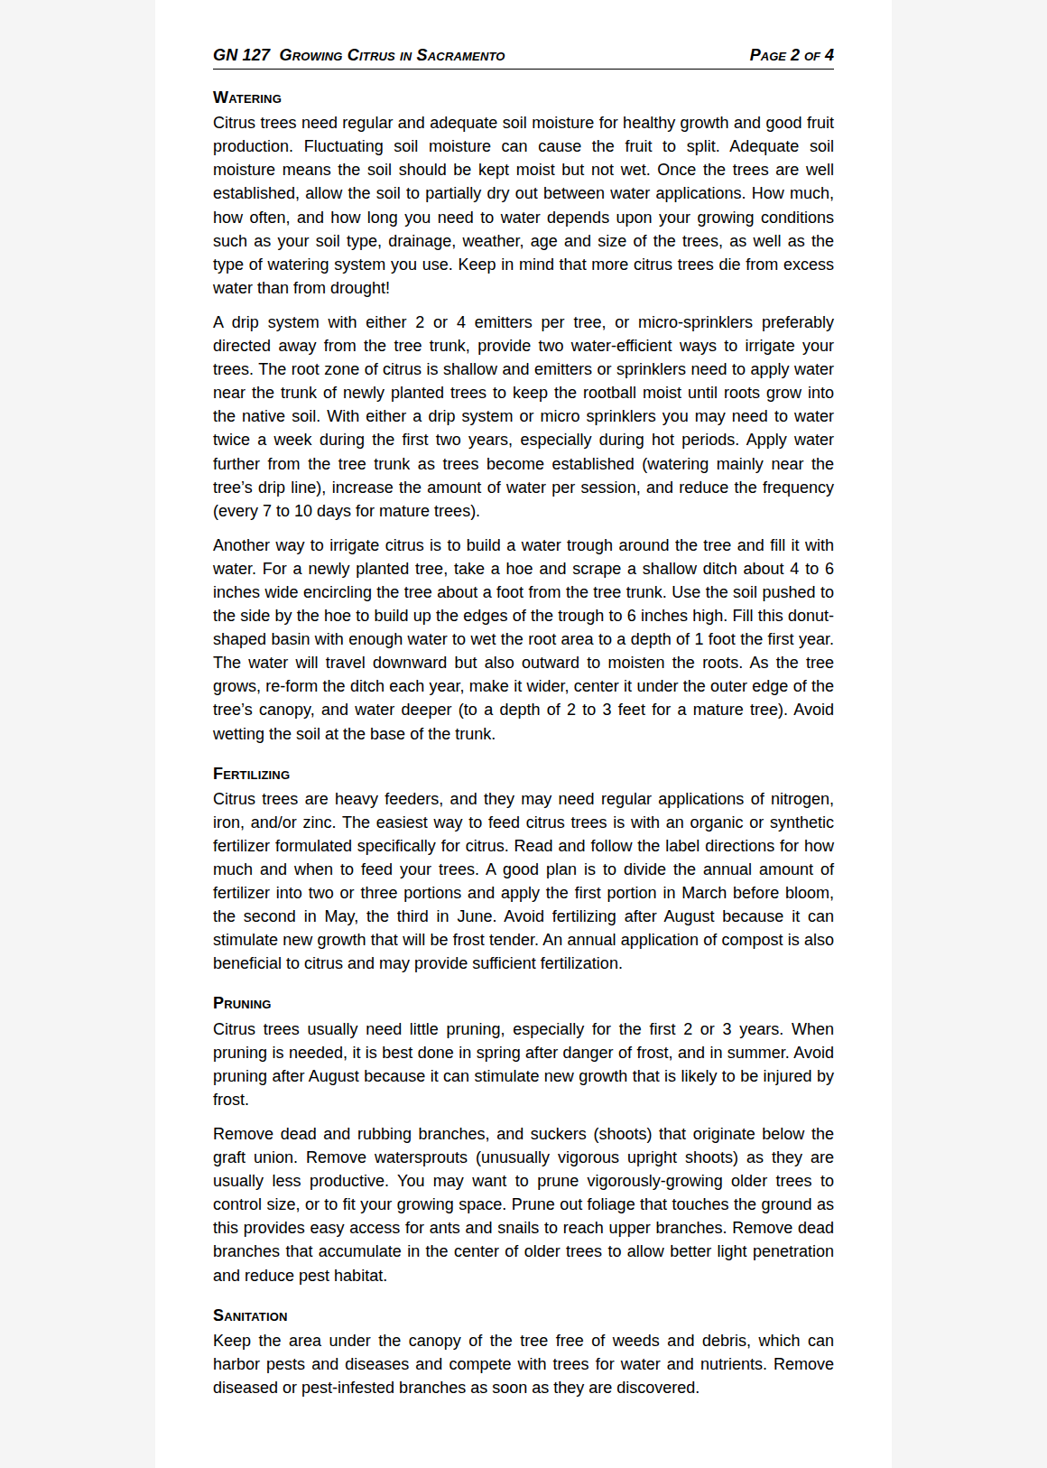GN 127 Growing Citrus in Sacramento Page 2 of 4
Watering
Citrus trees need regular and adequate soil moisture for healthy growth and good fruit production. Fluctuating soil moisture can cause the fruit to split. Adequate soil moisture means the soil should be kept moist but not wet. Once the trees are well established, allow the soil to partially dry out between water applications. How much, how often, and how long you need to water depends upon your growing conditions such as your soil type, drainage, weather, age and size of the trees, as well as the type of watering system you use. Keep in mind that more citrus trees die from excess water than from drought!
A drip system with either 2 or 4 emitters per tree, or micro-sprinklers preferably directed away from the tree trunk, provide two water-efficient ways to irrigate your trees. The root zone of citrus is shallow and emitters or sprinklers need to apply water near the trunk of newly planted trees to keep the rootball moist until roots grow into the native soil. With either a drip system or micro sprinklers you may need to water twice a week during the first two years, especially during hot periods. Apply water further from the tree trunk as trees become established (watering mainly near the tree’s drip line), increase the amount of water per session, and reduce the frequency (every 7 to 10 days for mature trees).
Another way to irrigate citrus is to build a water trough around the tree and fill it with water. For a newly planted tree, take a hoe and scrape a shallow ditch about 4 to 6 inches wide encircling the tree about a foot from the tree trunk. Use the soil pushed to the side by the hoe to build up the edges of the trough to 6 inches high. Fill this donut-shaped basin with enough water to wet the root area to a depth of 1 foot the first year. The water will travel downward but also outward to moisten the roots. As the tree grows, re-form the ditch each year, make it wider, center it under the outer edge of the tree’s canopy, and water deeper (to a depth of 2 to 3 feet for a mature tree). Avoid wetting the soil at the base of the trunk.
Fertilizing
Citrus trees are heavy feeders, and they may need regular applications of nitrogen, iron, and/or zinc. The easiest way to feed citrus trees is with an organic or synthetic fertilizer formulated specifically for citrus. Read and follow the label directions for how much and when to feed your trees. A good plan is to divide the annual amount of fertilizer into two or three portions and apply the first portion in March before bloom, the second in May, the third in June. Avoid fertilizing after August because it can stimulate new growth that will be frost tender. An annual application of compost is also beneficial to citrus and may provide sufficient fertilization.
Pruning
Citrus trees usually need little pruning, especially for the first 2 or 3 years. When pruning is needed, it is best done in spring after danger of frost, and in summer. Avoid pruning after August because it can stimulate new growth that is likely to be injured by frost.
Remove dead and rubbing branches, and suckers (shoots) that originate below the graft union. Remove watersprouts (unusually vigorous upright shoots) as they are usually less productive. You may want to prune vigorously-growing older trees to control size, or to fit your growing space. Prune out foliage that touches the ground as this provides easy access for ants and snails to reach upper branches. Remove dead branches that accumulate in the center of older trees to allow better light penetration and reduce pest habitat.
Sanitation
Keep the area under the canopy of the tree free of weeds and debris, which can harbor pests and diseases and compete with trees for water and nutrients. Remove diseased or pest-infested branches as soon as they are discovered.